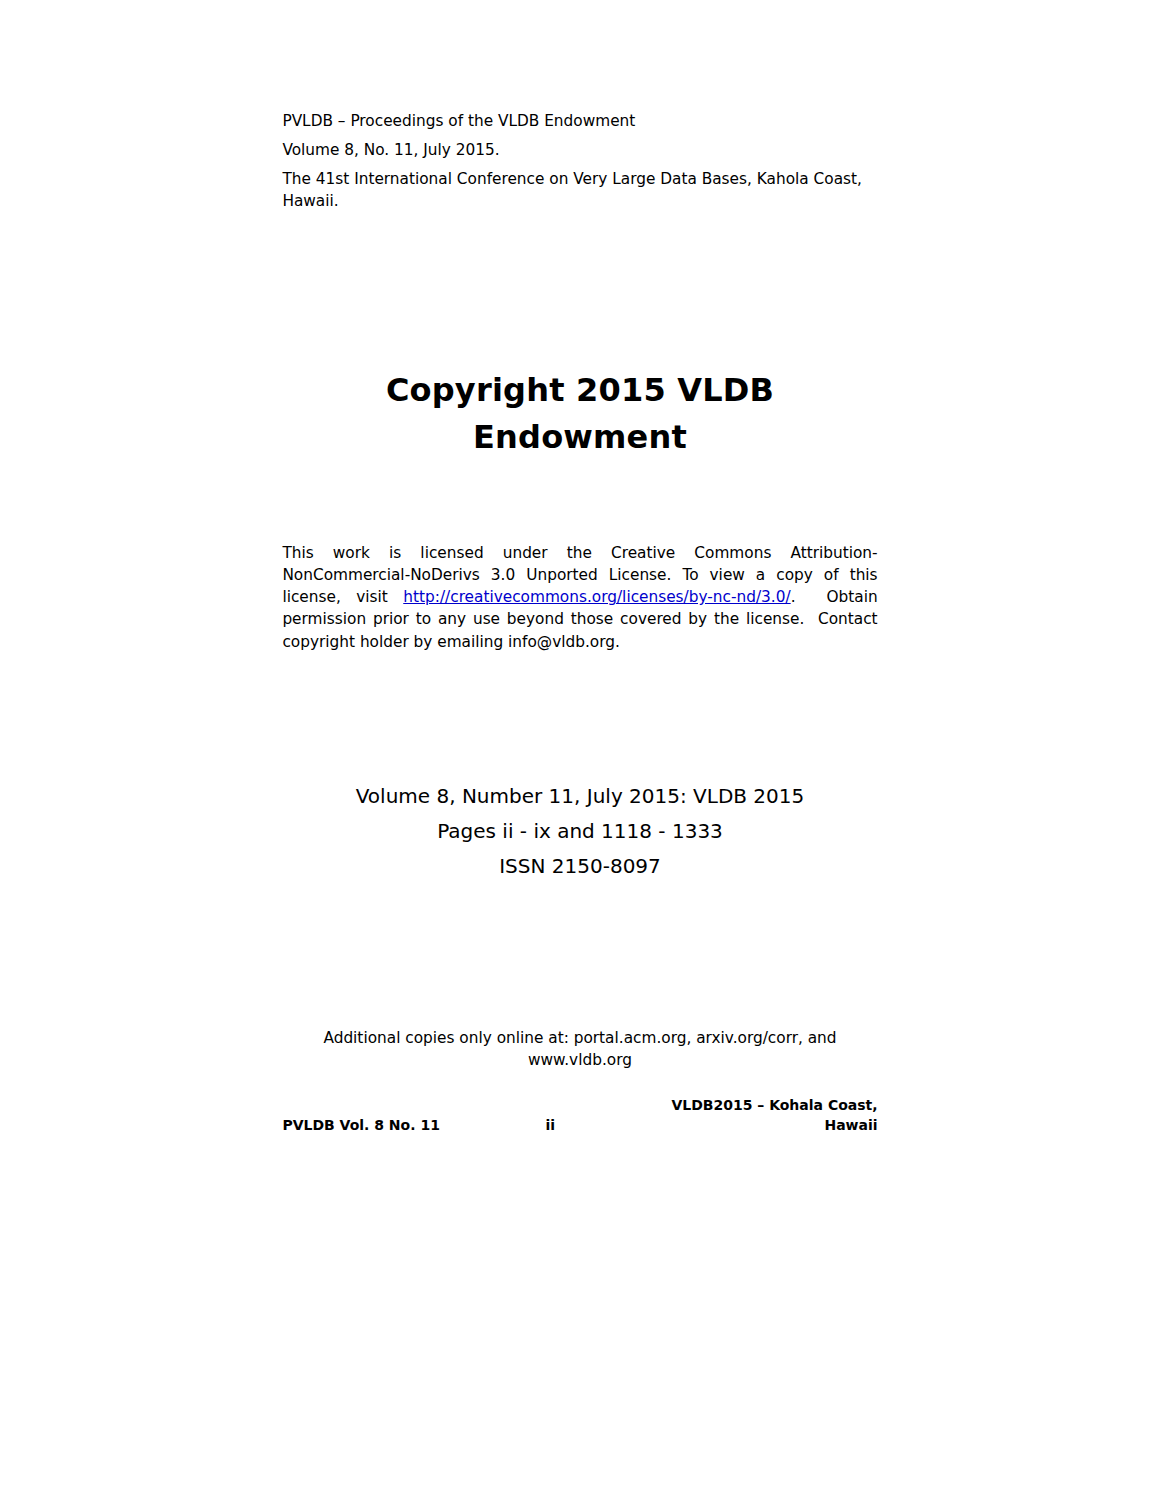PVLDB – Proceedings of the VLDB Endowment
Volume 8, No. 11, July 2015.
The 41st International Conference on Very Large Data Bases, Kahola Coast, Hawaii.
Copyright 2015 VLDB Endowment
This work is licensed under the Creative Commons Attribution-NonCommercial-NoDerivs 3.0 Unported License. To view a copy of this license, visit http://creativecommons.org/licenses/by-nc-nd/3.0/. Obtain permission prior to any use beyond those covered by the license. Contact copyright holder by emailing info@vldb.org.
Volume 8, Number 11, July 2015: VLDB 2015
Pages ii - ix and 1118 - 1333
ISSN 2150-8097
Additional copies only online at: portal.acm.org, arxiv.org/corr, and www.vldb.org
PVLDB Vol. 8 No. 11
ii
VLDB2015 – Kohala Coast, Hawaii